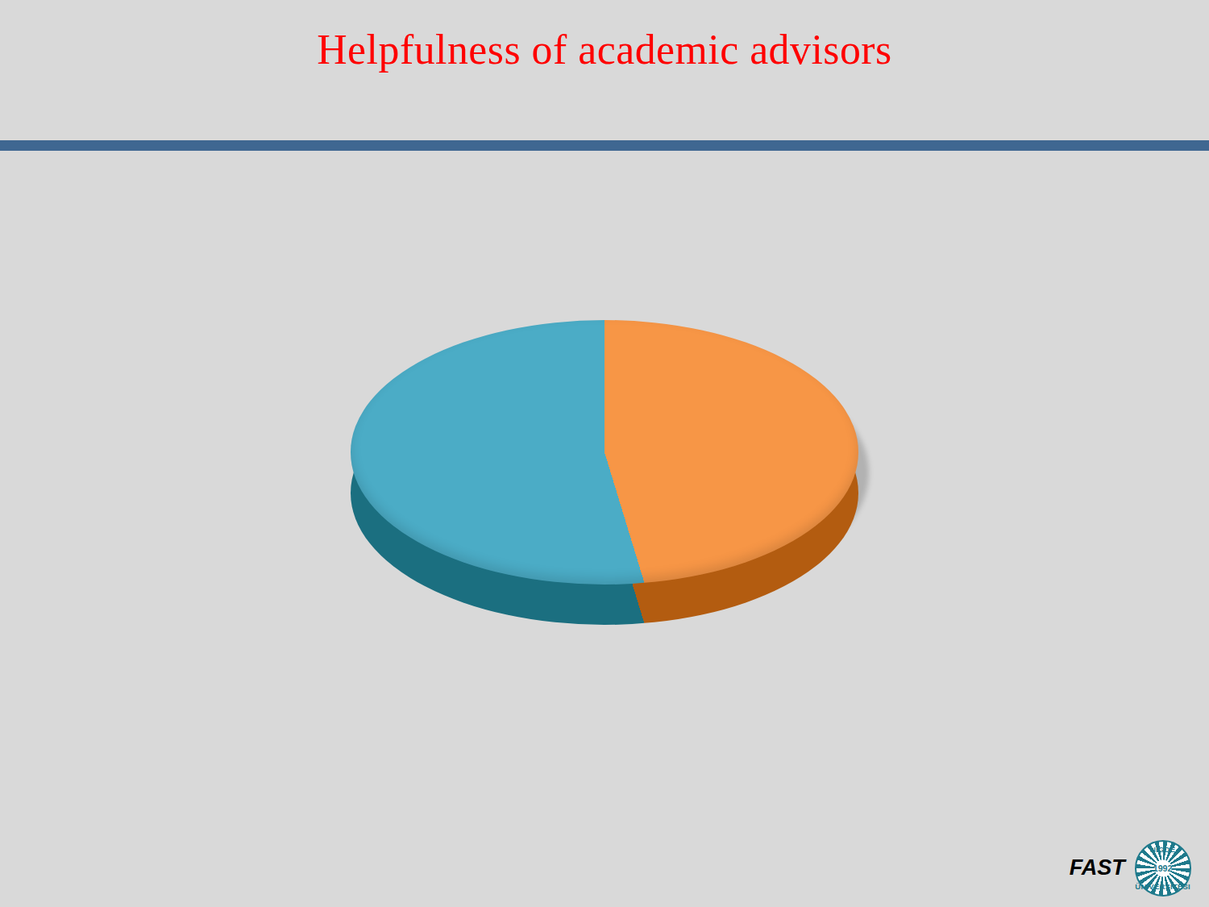Helpfulness of academic advisors
best, 5
good, 6
FAST
NIGDE ÜNIVERSITESI